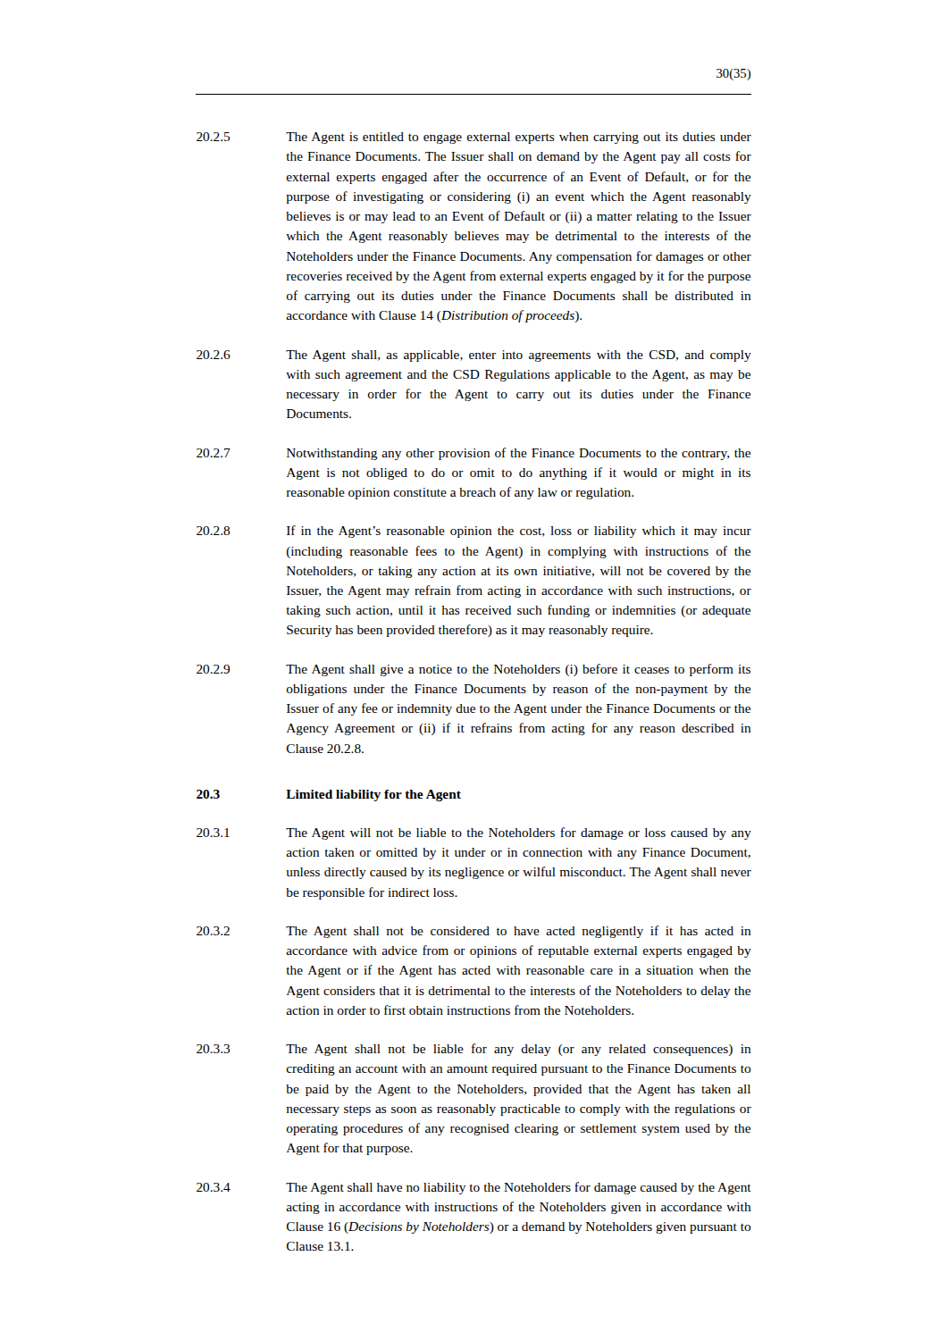30(35)
20.2.5
The Agent is entitled to engage external experts when carrying out its duties under the Finance Documents. The Issuer shall on demand by the Agent pay all costs for external experts engaged after the occurrence of an Event of Default, or for the purpose of investigating or considering (i) an event which the Agent reasonably believes is or may lead to an Event of Default or (ii) a matter relating to the Issuer which the Agent reasonably believes may be detrimental to the interests of the Noteholders under the Finance Documents. Any compensation for damages or other recoveries received by the Agent from external experts engaged by it for the purpose of carrying out its duties under the Finance Documents shall be distributed in accordance with Clause 14 (Distribution of proceeds).
20.2.6
The Agent shall, as applicable, enter into agreements with the CSD, and comply with such agreement and the CSD Regulations applicable to the Agent, as may be necessary in order for the Agent to carry out its duties under the Finance Documents.
20.2.7
Notwithstanding any other provision of the Finance Documents to the contrary, the Agent is not obliged to do or omit to do anything if it would or might in its reasonable opinion constitute a breach of any law or regulation.
20.2.8
If in the Agent’s reasonable opinion the cost, loss or liability which it may incur (including reasonable fees to the Agent) in complying with instructions of the Noteholders, or taking any action at its own initiative, will not be covered by the Issuer, the Agent may refrain from acting in accordance with such instructions, or taking such action, until it has received such funding or indemnities (or adequate Security has been provided therefore) as it may reasonably require.
20.2.9
The Agent shall give a notice to the Noteholders (i) before it ceases to perform its obligations under the Finance Documents by reason of the non-payment by the Issuer of any fee or indemnity due to the Agent under the Finance Documents or the Agency Agreement or (ii) if it refrains from acting for any reason described in Clause 20.2.8.
20.3
Limited liability for the Agent
20.3.1
The Agent will not be liable to the Noteholders for damage or loss caused by any action taken or omitted by it under or in connection with any Finance Document, unless directly caused by its negligence or wilful misconduct. The Agent shall never be responsible for indirect loss.
20.3.2
The Agent shall not be considered to have acted negligently if it has acted in accordance with advice from or opinions of reputable external experts engaged by the Agent or if the Agent has acted with reasonable care in a situation when the Agent considers that it is detrimental to the interests of the Noteholders to delay the action in order to first obtain instructions from the Noteholders.
20.3.3
The Agent shall not be liable for any delay (or any related consequences) in crediting an account with an amount required pursuant to the Finance Documents to be paid by the Agent to the Noteholders, provided that the Agent has taken all necessary steps as soon as reasonably practicable to comply with the regulations or operating procedures of any recognised clearing or settlement system used by the Agent for that purpose.
20.3.4
The Agent shall have no liability to the Noteholders for damage caused by the Agent acting in accordance with instructions of the Noteholders given in accordance with Clause 16 (Decisions by Noteholders) or a demand by Noteholders given pursuant to Clause 13.1.